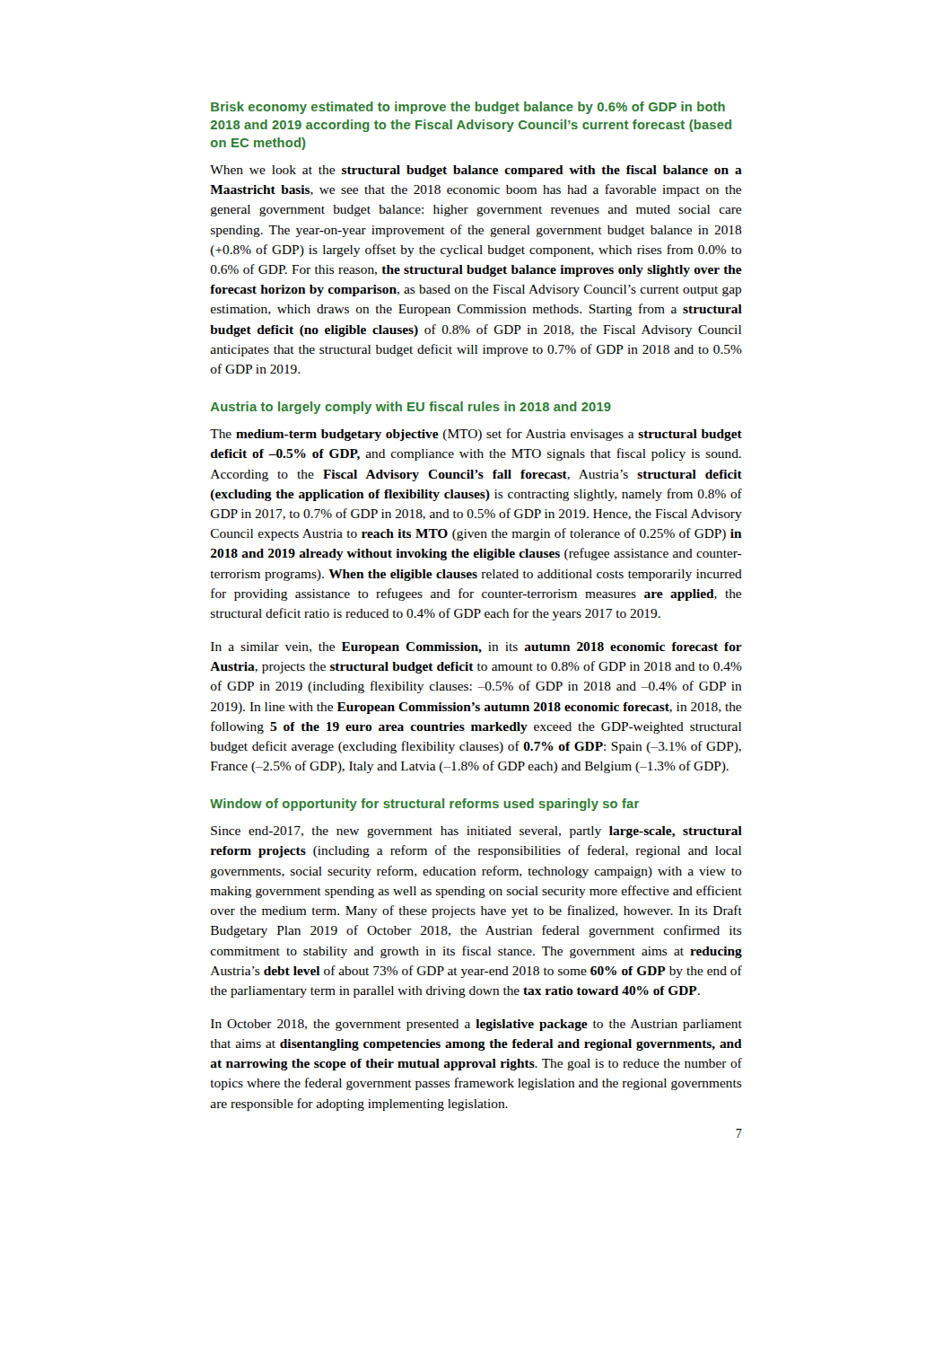Brisk economy estimated to improve the budget balance by 0.6% of GDP in both 2018 and 2019 according to the Fiscal Advisory Council’s current forecast (based on EC method)
When we look at the structural budget balance compared with the fiscal balance on a Maastricht basis, we see that the 2018 economic boom has had a favorable impact on the general government budget balance: higher government revenues and muted social care spending. The year-on-year improvement of the general government budget balance in 2018 (+0.8% of GDP) is largely offset by the cyclical budget component, which rises from 0.0% to 0.6% of GDP. For this reason, the structural budget balance improves only slightly over the forecast horizon by comparison, as based on the Fiscal Advisory Council’s current output gap estimation, which draws on the European Commission methods. Starting from a structural budget deficit (no eligible clauses) of 0.8% of GDP in 2018, the Fiscal Advisory Council anticipates that the structural budget deficit will improve to 0.7% of GDP in 2018 and to 0.5% of GDP in 2019.
Austria to largely comply with EU fiscal rules in 2018 and 2019
The medium-term budgetary objective (MTO) set for Austria envisages a structural budget deficit of –0.5% of GDP, and compliance with the MTO signals that fiscal policy is sound. According to the Fiscal Advisory Council’s fall forecast, Austria’s structural deficit (excluding the application of flexibility clauses) is contracting slightly, namely from 0.8% of GDP in 2017, to 0.7% of GDP in 2018, and to 0.5% of GDP in 2019. Hence, the Fiscal Advisory Council expects Austria to reach its MTO (given the margin of tolerance of 0.25% of GDP) in 2018 and 2019 already without invoking the eligible clauses (refugee assistance and counter-terrorism programs). When the eligible clauses related to additional costs temporarily incurred for providing assistance to refugees and for counter-terrorism measures are applied, the structural deficit ratio is reduced to 0.4% of GDP each for the years 2017 to 2019.
In a similar vein, the European Commission, in its autumn 2018 economic forecast for Austria, projects the structural budget deficit to amount to 0.8% of GDP in 2018 and to 0.4% of GDP in 2019 (including flexibility clauses: –0.5% of GDP in 2018 and –0.4% of GDP in 2019). In line with the European Commission’s autumn 2018 economic forecast, in 2018, the following 5 of the 19 euro area countries markedly exceed the GDP-weighted structural budget deficit average (excluding flexibility clauses) of 0.7% of GDP: Spain (–3.1% of GDP), France (–2.5% of GDP), Italy and Latvia (–1.8% of GDP each) and Belgium (–1.3% of GDP).
Window of opportunity for structural reforms used sparingly so far
Since end-2017, the new government has initiated several, partly large-scale, structural reform projects (including a reform of the responsibilities of federal, regional and local governments, social security reform, education reform, technology campaign) with a view to making government spending as well as spending on social security more effective and efficient over the medium term. Many of these projects have yet to be finalized, however. In its Draft Budgetary Plan 2019 of October 2018, the Austrian federal government confirmed its commitment to stability and growth in its fiscal stance. The government aims at reducing Austria’s debt level of about 73% of GDP at year-end 2018 to some 60% of GDP by the end of the parliamentary term in parallel with driving down the tax ratio toward 40% of GDP.
In October 2018, the government presented a legislative package to the Austrian parliament that aims at disentangling competencies among the federal and regional governments, and at narrowing the scope of their mutual approval rights. The goal is to reduce the number of topics where the federal government passes framework legislation and the regional governments are responsible for adopting implementing legislation.
7